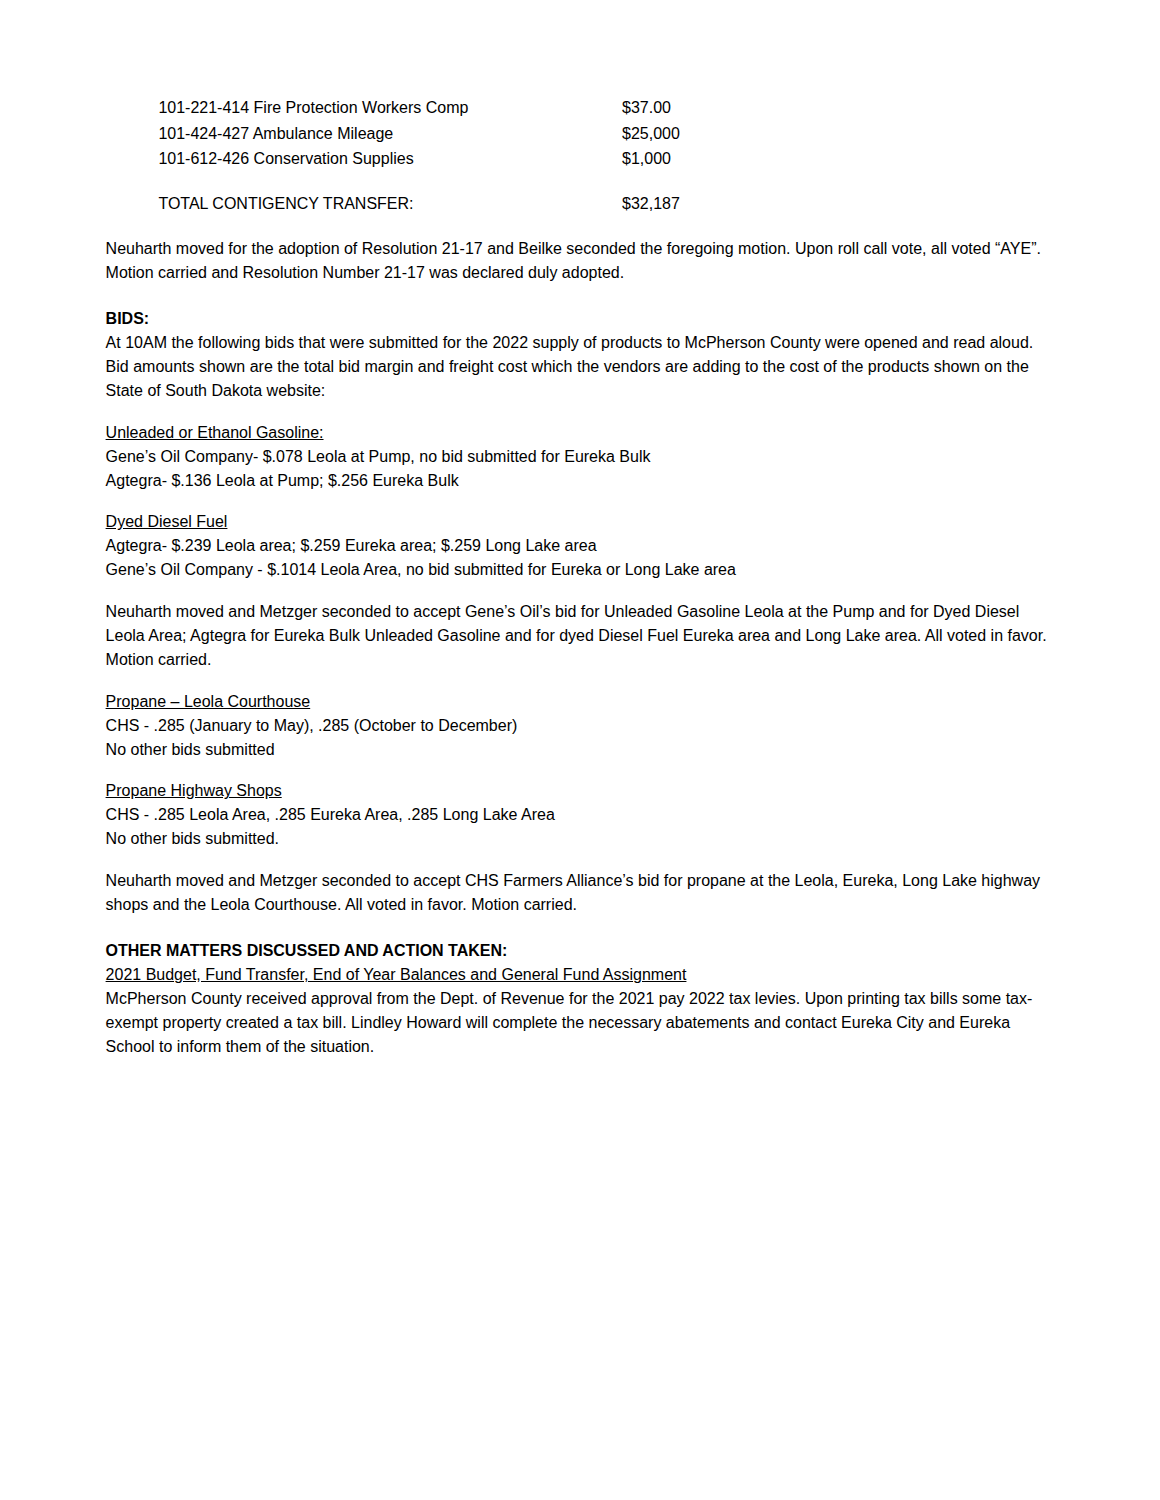| 101-221-414 Fire Protection Workers Comp | $37.00 |
| 101-424-427 Ambulance Mileage | $25,000 |
| 101-612-426 Conservation Supplies | $1,000 |
| TOTAL CONTIGENCY TRANSFER: | $32,187 |
Neuharth moved for the adoption of Resolution 21-17 and Beilke seconded the foregoing motion. Upon roll call vote, all voted “AYE”. Motion carried and Resolution Number 21-17 was declared duly adopted.
BIDS:
At 10AM the following bids that were submitted for the 2022 supply of products to McPherson County were opened and read aloud. Bid amounts shown are the total bid margin and freight cost which the vendors are adding to the cost of the products shown on the State of South Dakota website:
Unleaded or Ethanol Gasoline:
Gene’s Oil Company- $.078 Leola at Pump, no bid submitted for Eureka Bulk
Agtegra- $.136 Leola at Pump; $.256 Eureka Bulk
Dyed Diesel Fuel
Agtegra- $.239 Leola area; $.259 Eureka area; $.259 Long Lake area
Gene’s Oil Company - $.1014 Leola Area, no bid submitted for Eureka or Long Lake area
Neuharth moved and Metzger seconded to accept Gene’s Oil’s bid for Unleaded Gasoline Leola at the Pump and for Dyed Diesel Leola Area; Agtegra for Eureka Bulk Unleaded Gasoline and for dyed Diesel Fuel Eureka area and Long Lake area. All voted in favor. Motion carried.
Propane – Leola Courthouse
CHS - .285 (January to May), .285 (October to December)
No other bids submitted
Propane Highway Shops
CHS - .285 Leola Area, .285 Eureka Area, .285 Long Lake Area
No other bids submitted.
Neuharth moved and Metzger seconded to accept CHS Farmers Alliance’s bid for propane at the Leola, Eureka, Long Lake highway shops and the Leola Courthouse. All voted in favor. Motion carried.
OTHER MATTERS DISCUSSED AND ACTION TAKEN:
2021 Budget, Fund Transfer, End of Year Balances and General Fund Assignment
McPherson County received approval from the Dept. of Revenue for the 2021 pay 2022 tax levies. Upon printing tax bills some tax-exempt property created a tax bill. Lindley Howard will complete the necessary abatements and contact Eureka City and Eureka School to inform them of the situation.